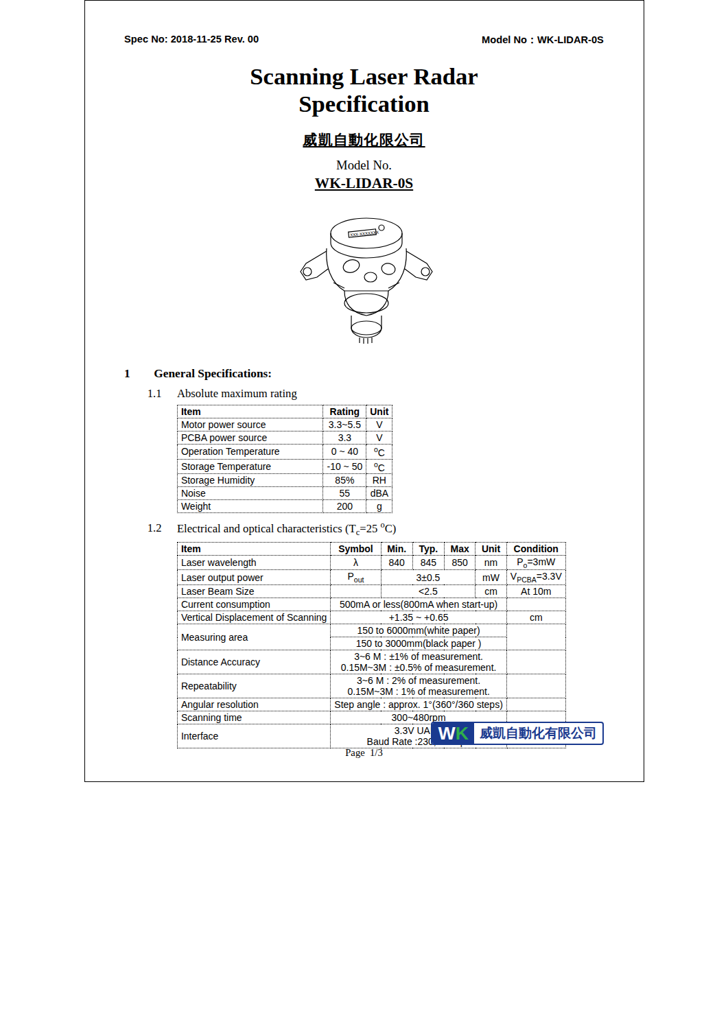Spec No: 2018-11-25 Rev. 00
Model No：WK-LIDAR-0S
Scanning Laser Radar
Specification
威凱自動化限公司
Model No. WK-LIDAR-0S
XXX-XXXXXXX
1 General Specifications:
1.1 Absolute maximum rating
| Item | Rating | Unit |
| --- | --- | --- |
| Motor power source | 3.3~5.5 | V |
| PCBA power source | 3.3 | V |
| Operation Temperature | 0 ~ 40 | o C |
| Storage Temperature | -10 ~ 50 | o C |
| Storage Humidity | 85% | RH |
| Noise | 55 | dBA |
| Weight | 200 | g |
1.2 Electrical and optical characteristics (Tc=25 o C)
| Item | Symbol | Min. | Typ. | Max | Unit | Condition |
| --- | --- | --- | --- | --- | --- | --- |
| Laser wavelength | λ | 840 | 845 | 850 | nm | P o =3mW |
| Laser output power | P out | 3±0.5 | mW | V PCBA =3.3V |
| Laser Beam Size | | <2.5 | cm | At 10m |
| Current consumption | 500mA or less(800mA when start-up) | |
| Vertical Displacement of Scanning | +1.35 ~ +0.65 | cm |
| Measuring area | 150 to 6000mm(white paper) | |
| 150 to 3000mm(black paper ) |
| Distance Accuracy | 3~6 M : ±1% of measurement. 0.15M~3M : ±0.5% of measurement. | |
| Repeatability | 3~6 M : 2% of measurement. 0.15M~3M : 1% of measurement. | |
| Angular resolution | Step angle : approx. 1°(360°/360 steps) | |
| Scanning time | 300~480rpm | |
| Interface | 3.3V UART Baud Rate :230,400 bps | |
Page 1/3
WK
威凱自動化有限公司